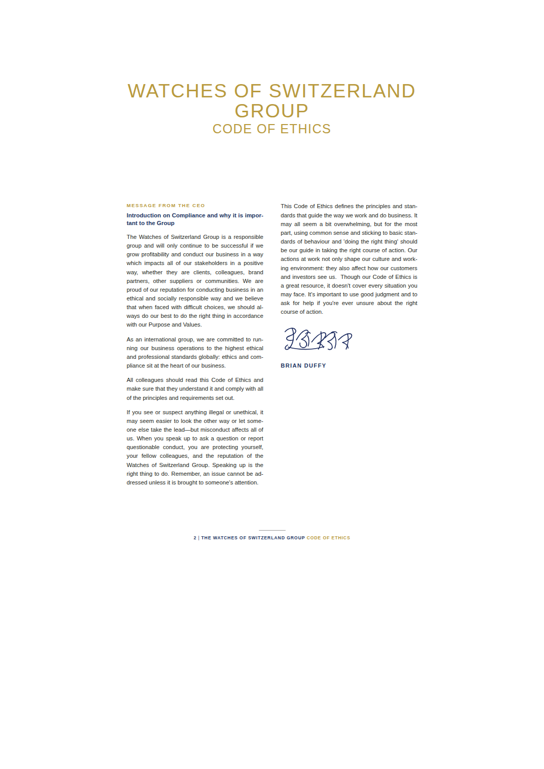Watches of Switzerland Group
Code of Ethics
Message from the CEO
Introduction on Compliance and why it is important to the Group
The Watches of Switzerland Group is a responsible group and will only continue to be successful if we grow profitability and conduct our business in a way which impacts all of our stakeholders in a positive way, whether they are clients, colleagues, brand partners, other suppliers or communities. We are proud of our reputation for conducting business in an ethical and socially responsible way and we believe that when faced with difficult choices, we should always do our best to do the right thing in accordance with our Purpose and Values.
As an international group, we are committed to running our business operations to the highest ethical and professional standards globally: ethics and compliance sit at the heart of our business.
All colleagues should read this Code of Ethics and make sure that they understand it and comply with all of the principles and requirements set out.
If you see or suspect anything illegal or unethical, it may seem easier to look the other way or let someone else take the lead—but misconduct affects all of us. When you speak up to ask a question or report questionable conduct, you are protecting yourself, your fellow colleagues, and the reputation of the Watches of Switzerland Group. Speaking up is the right thing to do. Remember, an issue cannot be addressed unless it is brought to someone's attention.
This Code of Ethics defines the principles and standards that guide the way we work and do business. It may all seem a bit overwhelming, but for the most part, using common sense and sticking to basic standards of behaviour and 'doing the right thing' should be our guide in taking the right course of action. Our actions at work not only shape our culture and working environment: they also affect how our customers and investors see us. Though our Code of Ethics is a great resource, it doesn't cover every situation you may face. It's important to use good judgment and to ask for help if you're ever unsure about the right course of action.
Brian Duffy
2|The Watches of Switzerland Group Code of Ethics